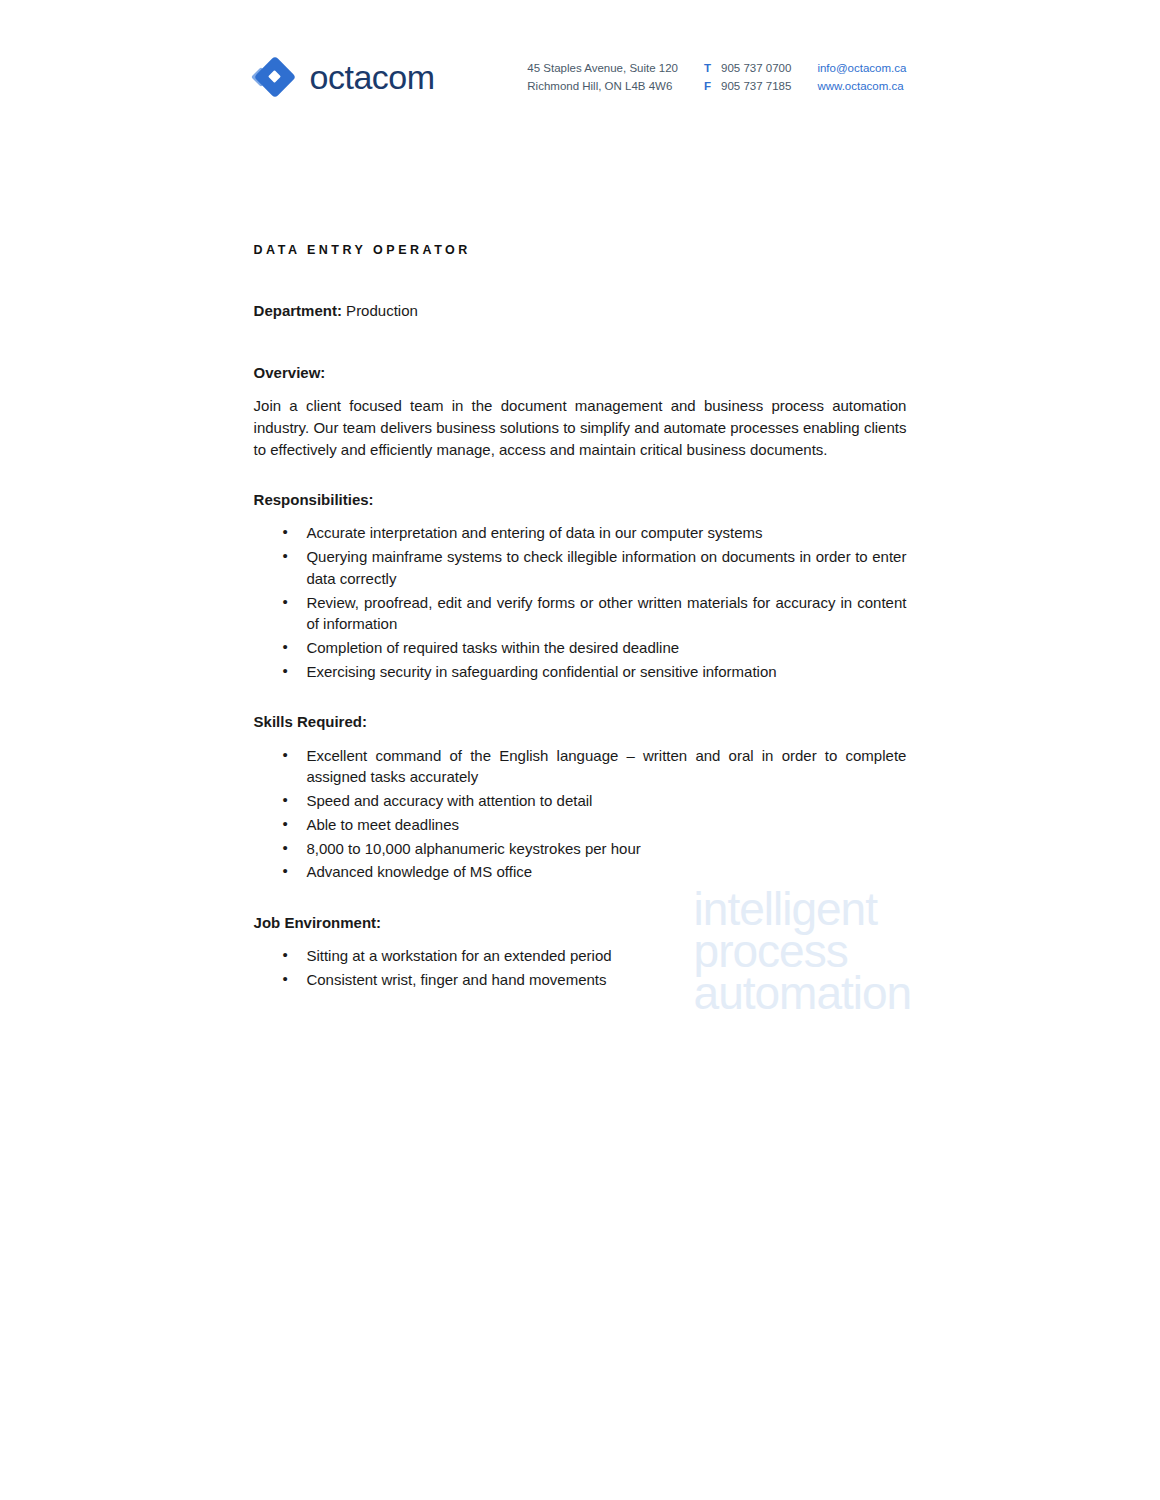octacom
45 Staples Avenue, Suite 120
Richmond Hill, ON L4B 4W6
T 905 737 0700 F 905 737 7185
info@octacom.ca www.octacom.ca
Data Entry Operator
Department: Production
Overview:
Join a client focused team in the document management and business process automation industry. Our team delivers business solutions to simplify and automate processes enabling clients to effectively and efficiently manage, access and maintain critical business documents.
Responsibilities:
Accurate interpretation and entering of data in our computer systems
Querying mainframe systems to check illegible information on documents in order to enter data correctly
Review, proofread, edit and verify forms or other written materials for accuracy in content of information
Completion of required tasks within the desired deadline
Exercising security in safeguarding confidential or sensitive information
Skills Required:
Excellent command of the English language – written and oral in order to complete assigned tasks accurately
Speed and accuracy with attention to detail
Able to meet deadlines
8,000 to 10,000 alphanumeric keystrokes per hour
Advanced knowledge of MS office
Job Environment:
Sitting at a workstation for an extended period
Consistent wrist, finger and hand movements
intelligent
process
automation